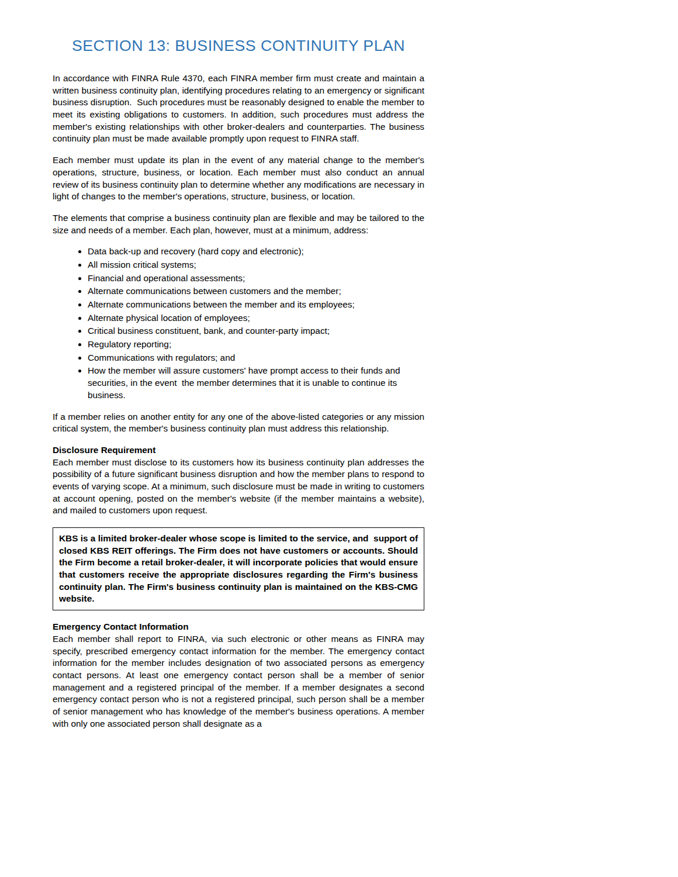SECTION 13: BUSINESS CONTINUITY PLAN
In accordance with FINRA Rule 4370, each FINRA member firm must create and maintain a written business continuity plan, identifying procedures relating to an emergency or significant business disruption. Such procedures must be reasonably designed to enable the member to meet its existing obligations to customers. In addition, such procedures must address the member's existing relationships with other broker-dealers and counterparties. The business continuity plan must be made available promptly upon request to FINRA staff.
Each member must update its plan in the event of any material change to the member's operations, structure, business, or location. Each member must also conduct an annual review of its business continuity plan to determine whether any modifications are necessary in light of changes to the member's operations, structure, business, or location.
The elements that comprise a business continuity plan are flexible and may be tailored to the size and needs of a member. Each plan, however, must at a minimum, address:
Data back-up and recovery (hard copy and electronic);
All mission critical systems;
Financial and operational assessments;
Alternate communications between customers and the member;
Alternate communications between the member and its employees;
Alternate physical location of employees;
Critical business constituent, bank, and counter-party impact;
Regulatory reporting;
Communications with regulators; and
How the member will assure customers' have prompt access to their funds and securities, in the event the member determines that it is unable to continue its business.
If a member relies on another entity for any one of the above-listed categories or any mission critical system, the member's business continuity plan must address this relationship.
Disclosure Requirement
Each member must disclose to its customers how its business continuity plan addresses the possibility of a future significant business disruption and how the member plans to respond to events of varying scope. At a minimum, such disclosure must be made in writing to customers at account opening, posted on the member's website (if the member maintains a website), and mailed to customers upon request.
KBS is a limited broker-dealer whose scope is limited to the service, and support of closed KBS REIT offerings. The Firm does not have customers or accounts. Should the Firm become a retail broker-dealer, it will incorporate policies that would ensure that customers receive the appropriate disclosures regarding the Firm's business continuity plan. The Firm's business continuity plan is maintained on the KBS-CMG website.
Emergency Contact Information
Each member shall report to FINRA, via such electronic or other means as FINRA may specify, prescribed emergency contact information for the member. The emergency contact information for the member includes designation of two associated persons as emergency contact persons. At least one emergency contact person shall be a member of senior management and a registered principal of the member. If a member designates a second emergency contact person who is not a registered principal, such person shall be a member of senior management who has knowledge of the member's business operations. A member with only one associated person shall designate as a